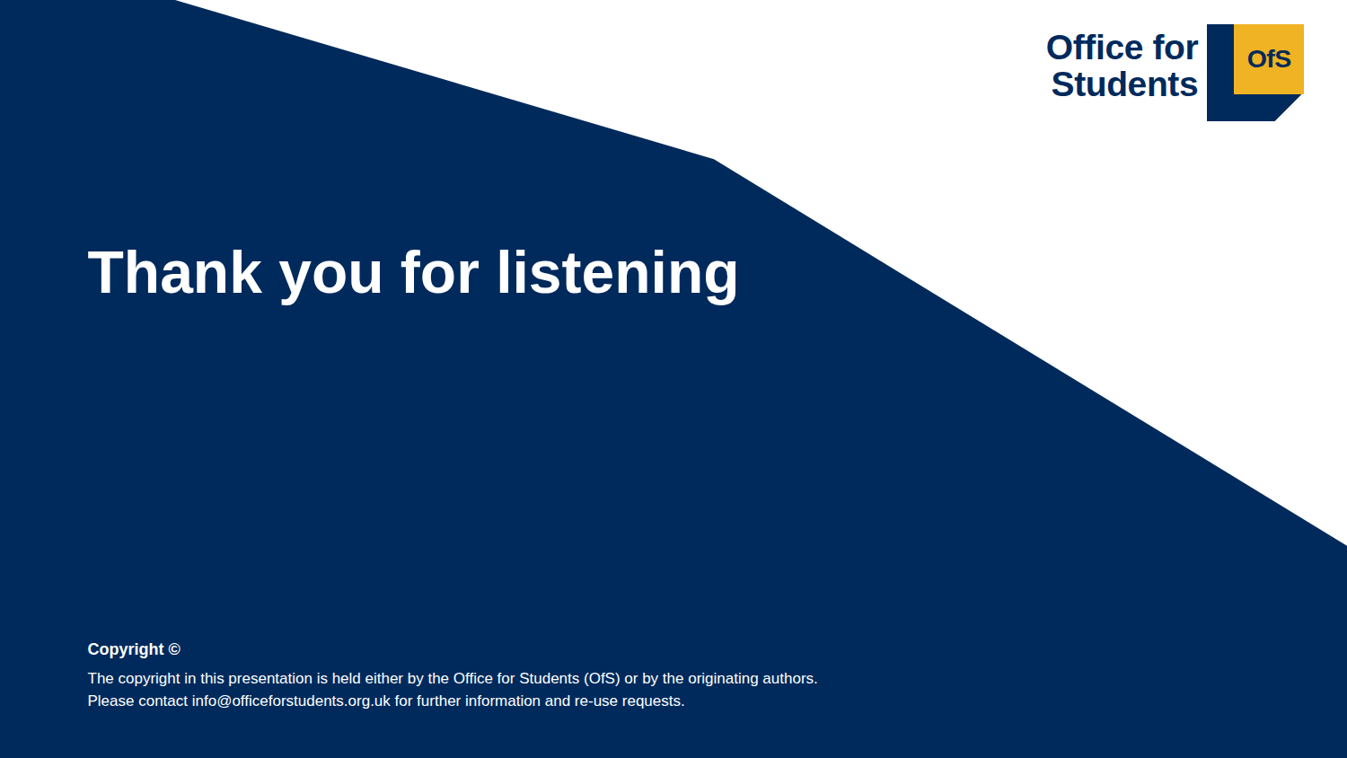Office for
Students OfS
Thank you for listening
Copyright ©
The copyright in this presentation is held either by the Office for Students (OfS) or by the originating authors.
Please contact info@officeforstudents.org.uk for further information and re-use requests.